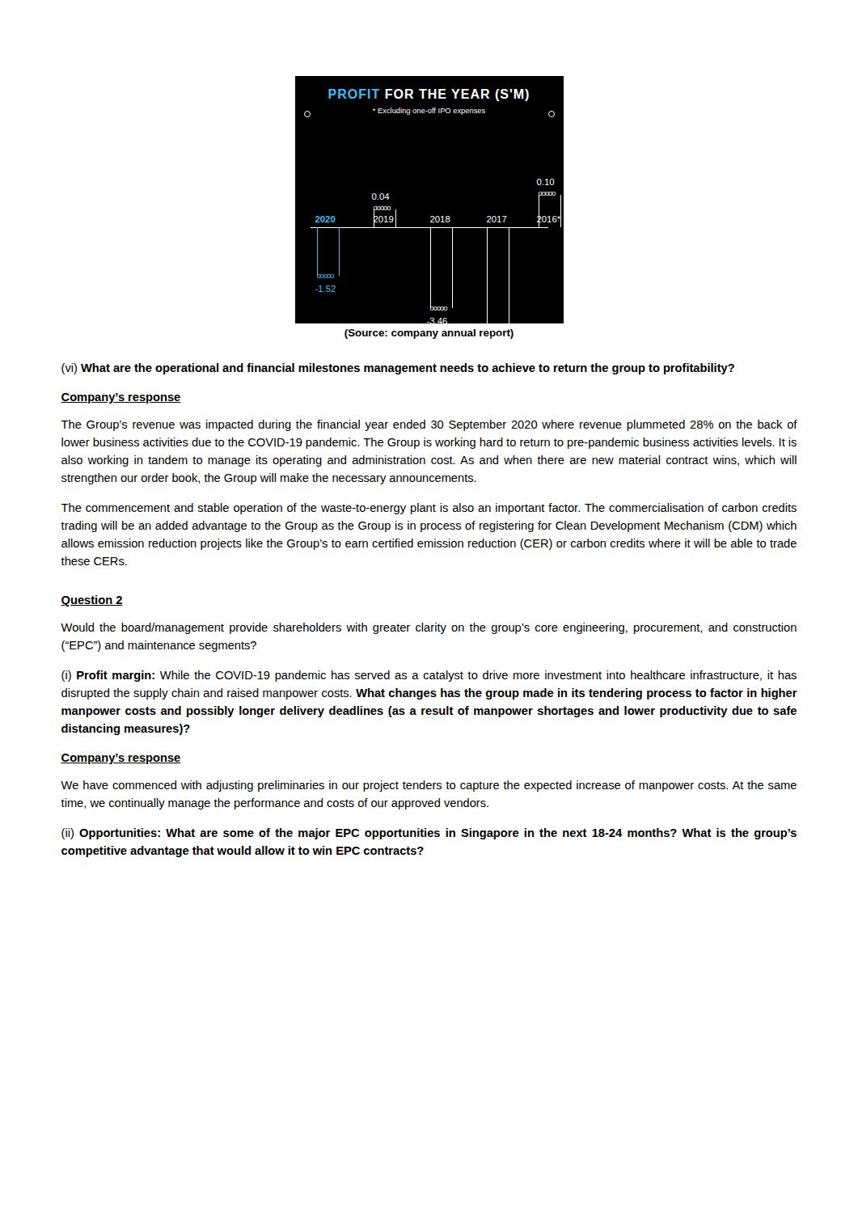PROFIT FOR THE YEAR (S'M)
* Excluding one-off IPO expenses
ooooo
-1.52
2020
ooooo
0.04
2019
ooooo
-3.46
2018
ooooo
-4.55
2017
ooooo
0.10
2016*
(Source: company annual report)
(vi) What are the operational and financial milestones management needs to achieve to return the group to profitability?
Company’s response
The Group’s revenue was impacted during the financial year ended 30 September 2020 where revenue plummeted 28% on the back of lower business activities due to the COVID-19 pandemic. The Group is working hard to return to pre-pandemic business activities levels. It is also working in tandem to manage its operating and administration cost. As and when there are new material contract wins, which will strengthen our order book, the Group will make the necessary announcements.
The commencement and stable operation of the waste-to-energy plant is also an important factor. The commercialisation of carbon credits trading will be an added advantage to the Group as the Group is in process of registering for Clean Development Mechanism (CDM) which allows emission reduction projects like the Group’s to earn certified emission reduction (CER) or carbon credits where it will be able to trade these CERs.
Question 2
Would the board/management provide shareholders with greater clarity on the group’s core engineering, procurement, and construction (“EPC”) and maintenance segments?
(i) Profit margin: While the COVID-19 pandemic has served as a catalyst to drive more investment into healthcare infrastructure, it has disrupted the supply chain and raised manpower costs. What changes has the group made in its tendering process to factor in higher manpower costs and possibly longer delivery deadlines (as a result of manpower shortages and lower productivity due to safe distancing measures)?
Company’s response
We have commenced with adjusting preliminaries in our project tenders to capture the expected increase of manpower costs. At the same time, we continually manage the performance and costs of our approved vendors.
(ii) Opportunities: What are some of the major EPC opportunities in Singapore in the next 18-24 months? What is the group’s competitive advantage that would allow it to win EPC contracts?